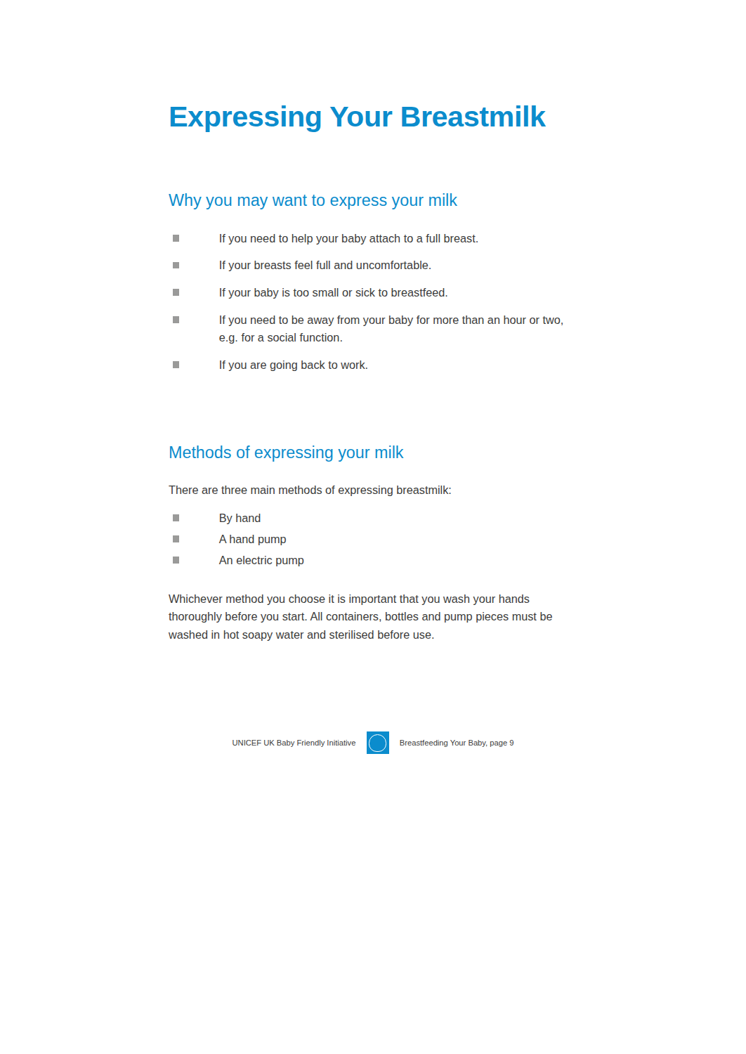Expressing Your Breastmilk
Why you may want to express your milk
If you need to help your baby attach to a full breast.
If your breasts feel full and uncomfortable.
If your baby is too small or sick to breastfeed.
If you need to be away from your baby for more than an hour or two, e.g. for a social function.
If you are going back to work.
Methods of expressing your milk
There are three main methods of expressing breastmilk:
By hand
A hand pump
An electric pump
Whichever method you choose it is important that you wash your hands thoroughly before you start. All containers, bottles and pump pieces must be washed in hot soapy water and sterilised before use.
UNICEF UK Baby Friendly Initiative Breastfeeding Your Baby, page 9